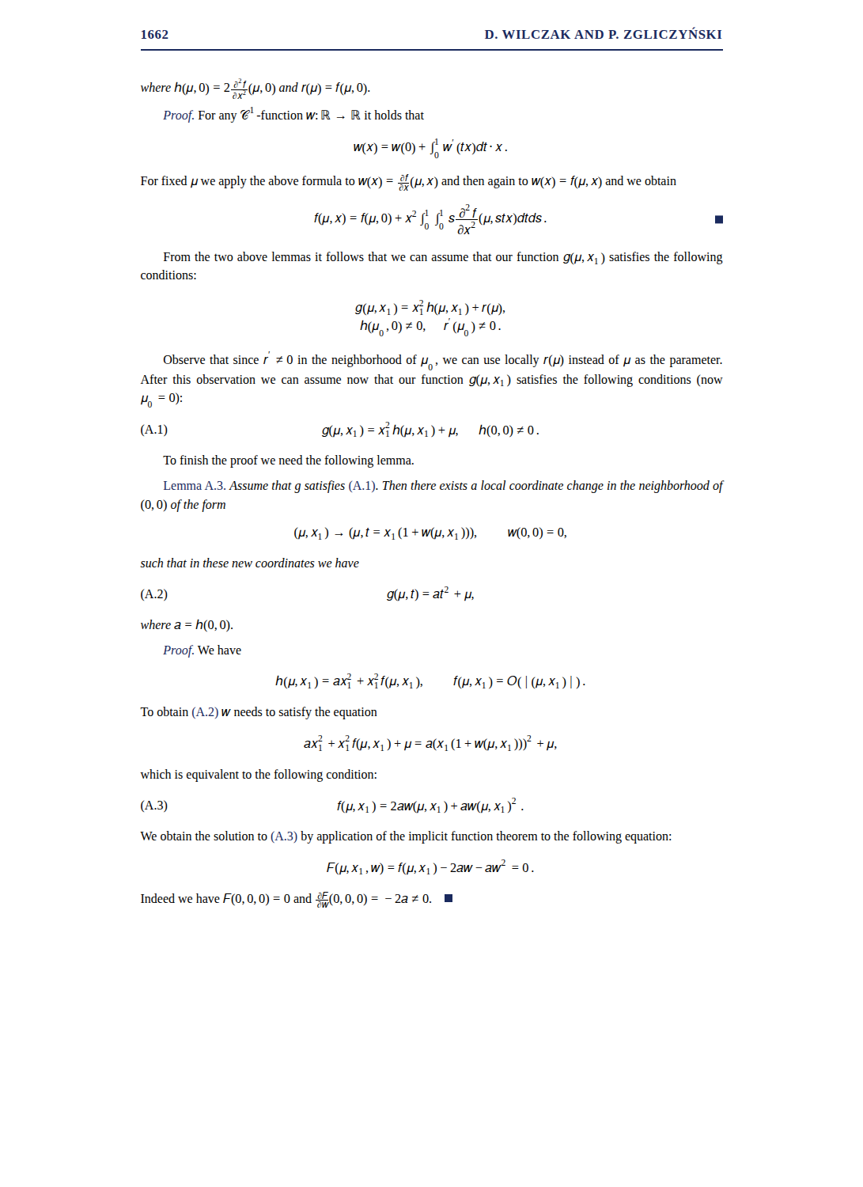1662 D. Wilczak and P. Zgliczyński
where h(μ,0)=2∂2f∂x2(μ,0) and r(μ)=f(μ,0).
Proof. For any 𝒞1-function w:ℝ→ℝ it holds that
w(x)=w(0)+ ∫01 w′(tx)dt⋅x.
For fixed μ we apply the above formula to w(x)=∂f∂x(μ,x) and then again to w(x)=f(μ,x) and we obtain
f(μ,x)=f(μ,0)+x2 ∫01 ∫01 s∂2f∂x2 (μ,stx)dtds.
From the two above lemmas it follows that we can assume that our function g(μ,x1) satisfies the following conditions:
g(μ,x1)=x12h(μ,x1)+r(μ), h(μ0,0)≠0,r′(μ0)≠0.
Observe that since r′≠0 in the neighborhood of μ0, we can use locally r(μ) instead of μ as the parameter. After this observation we can assume now that our function g(μ,x1) satisfies the following conditions (now μ0=0):
(A.1)
g(μ,x1)=x12h(μ,x1)+μ, h(0,0)≠0.
To finish the proof we need the following lemma.
Lemma A.3. Assume that g satisfies (A.1). Then there exists a local coordinate change in the neighborhood of (0,0) of the form
(μ,x1)→(μ,t=x1(1+w(μ,x1))), w(0,0)=0,
such that in these new coordinates we have
(A.2)
g(μ,t)=at2+μ,
where a=h(0,0).
Proof. We have
h(μ,x1)=ax12+x12f(μ,x1), f(μ,x1)=O(|(μ,x1)|).
To obtain (A.2) w needs to satisfy the equation
ax12+x12f(μ,x1)+μ=a(x1(1+w(μ,x1)))2+μ,
which is equivalent to the following condition:
(A.3)
f(μ,x1)=2aw(μ,x1)+aw(μ,x1)2.
We obtain the solution to (A.3) by application of the implicit function theorem to the following equation:
F(μ,x1,w)=f(μ,x1)−2aw−aw2=0.
Indeed we have F(0,0,0)=0 and ∂F∂w(0,0,0)=−2a≠0.